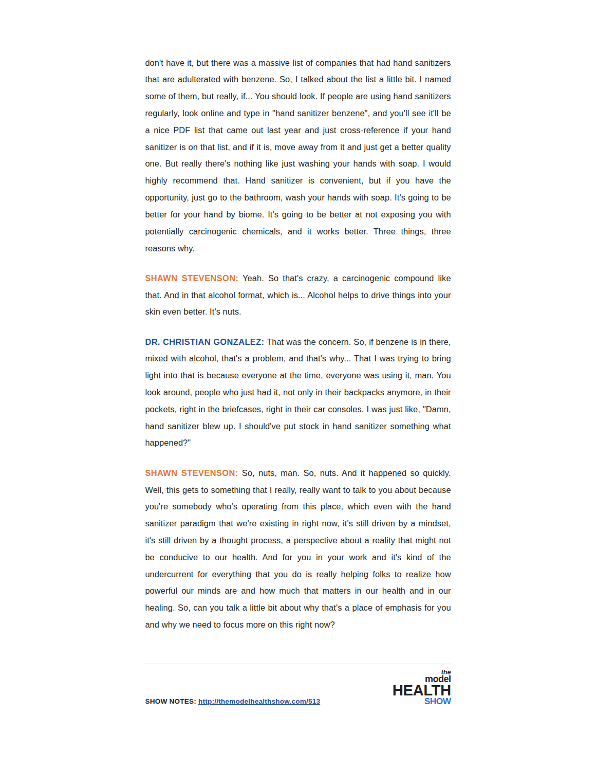don't have it, but there was a massive list of companies that had hand sanitizers that are adulterated with benzene. So, I talked about the list a little bit. I named some of them, but really, if... You should look. If people are using hand sanitizers regularly, look online and type in "hand sanitizer benzene", and you'll see it'll be a nice PDF list that came out last year and just cross-reference if your hand sanitizer is on that list, and if it is, move away from it and just get a better quality one. But really there's nothing like just washing your hands with soap. I would highly recommend that. Hand sanitizer is convenient, but if you have the opportunity, just go to the bathroom, wash your hands with soap. It's going to be better for your hand by biome. It's going to be better at not exposing you with potentially carcinogenic chemicals, and it works better. Three things, three reasons why.
SHAWN STEVENSON: Yeah. So that's crazy, a carcinogenic compound like that. And in that alcohol format, which is... Alcohol helps to drive things into your skin even better. It's nuts.
DR. CHRISTIAN GONZALEZ: That was the concern. So, if benzene is in there, mixed with alcohol, that's a problem, and that's why... That I was trying to bring light into that is because everyone at the time, everyone was using it, man. You look around, people who just had it, not only in their backpacks anymore, in their pockets, right in the briefcases, right in their car consoles. I was just like, "Damn, hand sanitizer blew up. I should've put stock in hand sanitizer something what happened?"
SHAWN STEVENSON: So, nuts, man. So, nuts. And it happened so quickly. Well, this gets to something that I really, really want to talk to you about because you're somebody who's operating from this place, which even with the hand sanitizer paradigm that we're existing in right now, it's still driven by a mindset, it's still driven by a thought process, a perspective about a reality that might not be conducive to our health. And for you in your work and it's kind of the undercurrent for everything that you do is really helping folks to realize how powerful our minds are and how much that matters in our health and in our healing. So, can you talk a little bit about why that's a place of emphasis for you and why we need to focus more on this right now?
SHOW NOTES: http://themodelhealthshow.com/513
the MODEL HEALTH SHOW